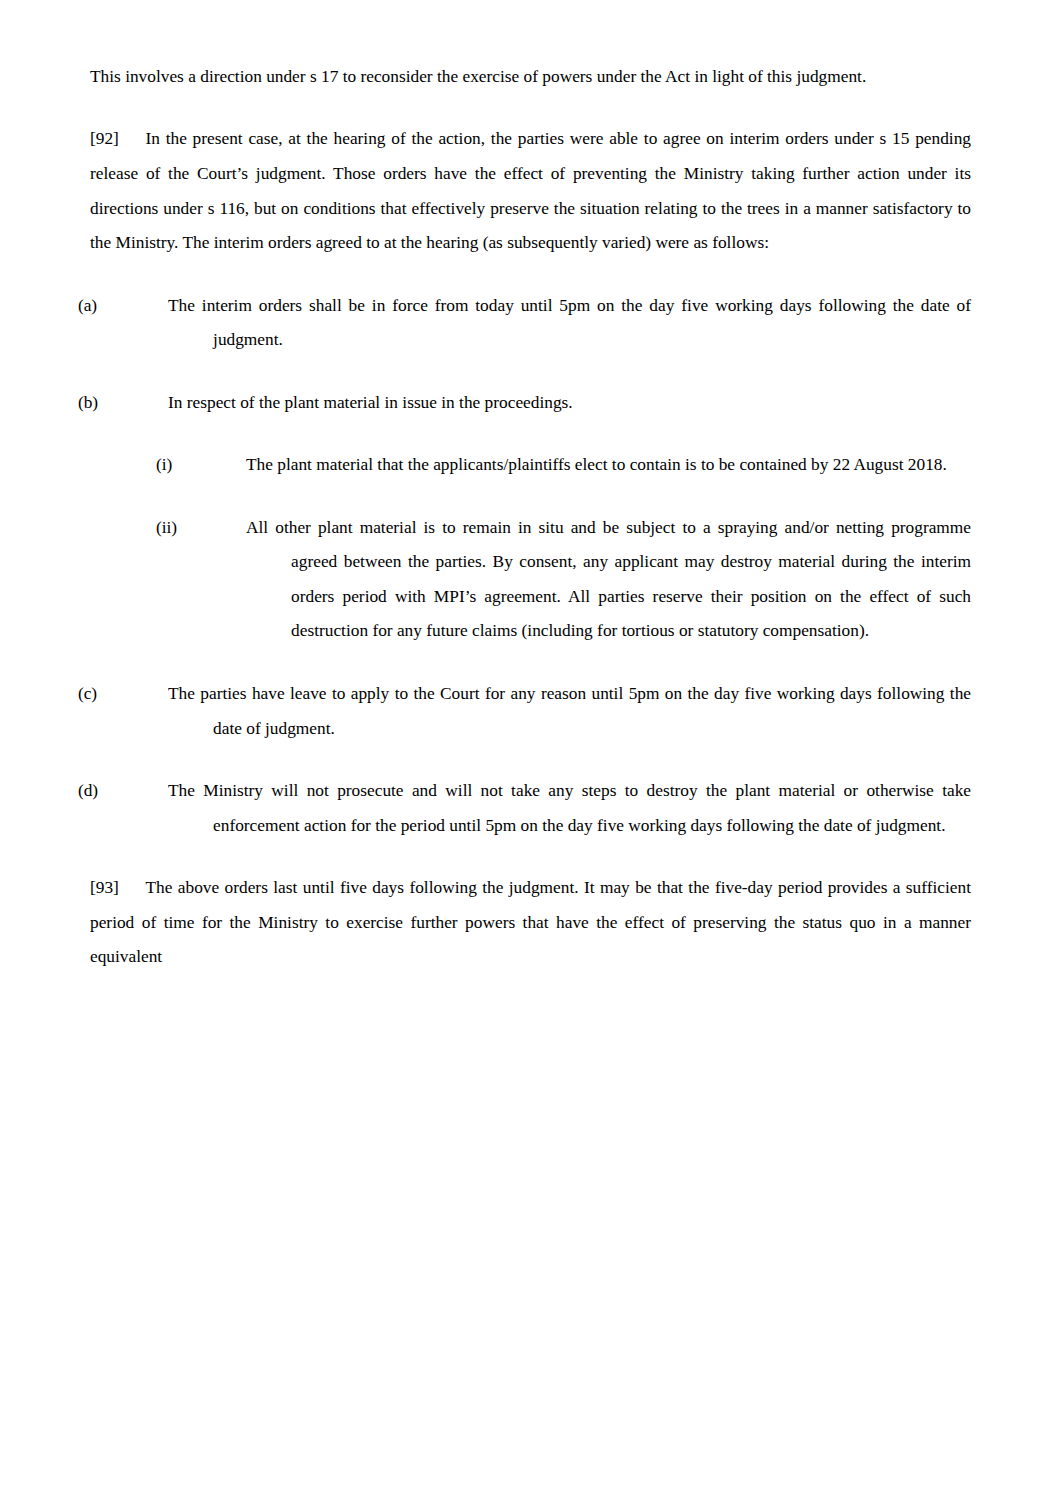This involves a direction under s 17 to reconsider the exercise of powers under the Act in light of this judgment.
[92] In the present case, at the hearing of the action, the parties were able to agree on interim orders under s 15 pending release of the Court’s judgment. Those orders have the effect of preventing the Ministry taking further action under its directions under s 116, but on conditions that effectively preserve the situation relating to the trees in a manner satisfactory to the Ministry. The interim orders agreed to at the hearing (as subsequently varied) were as follows:
(a) The interim orders shall be in force from today until 5pm on the day five working days following the date of judgment.
(b) In respect of the plant material in issue in the proceedings.
(i) The plant material that the applicants/plaintiffs elect to contain is to be contained by 22 August 2018.
(ii) All other plant material is to remain in situ and be subject to a spraying and/or netting programme agreed between the parties. By consent, any applicant may destroy material during the interim orders period with MPI’s agreement. All parties reserve their position on the effect of such destruction for any future claims (including for tortious or statutory compensation).
(c) The parties have leave to apply to the Court for any reason until 5pm on the day five working days following the date of judgment.
(d) The Ministry will not prosecute and will not take any steps to destroy the plant material or otherwise take enforcement action for the period until 5pm on the day five working days following the date of judgment.
[93] The above orders last until five days following the judgment. It may be that the five-day period provides a sufficient period of time for the Ministry to exercise further powers that have the effect of preserving the status quo in a manner equivalent